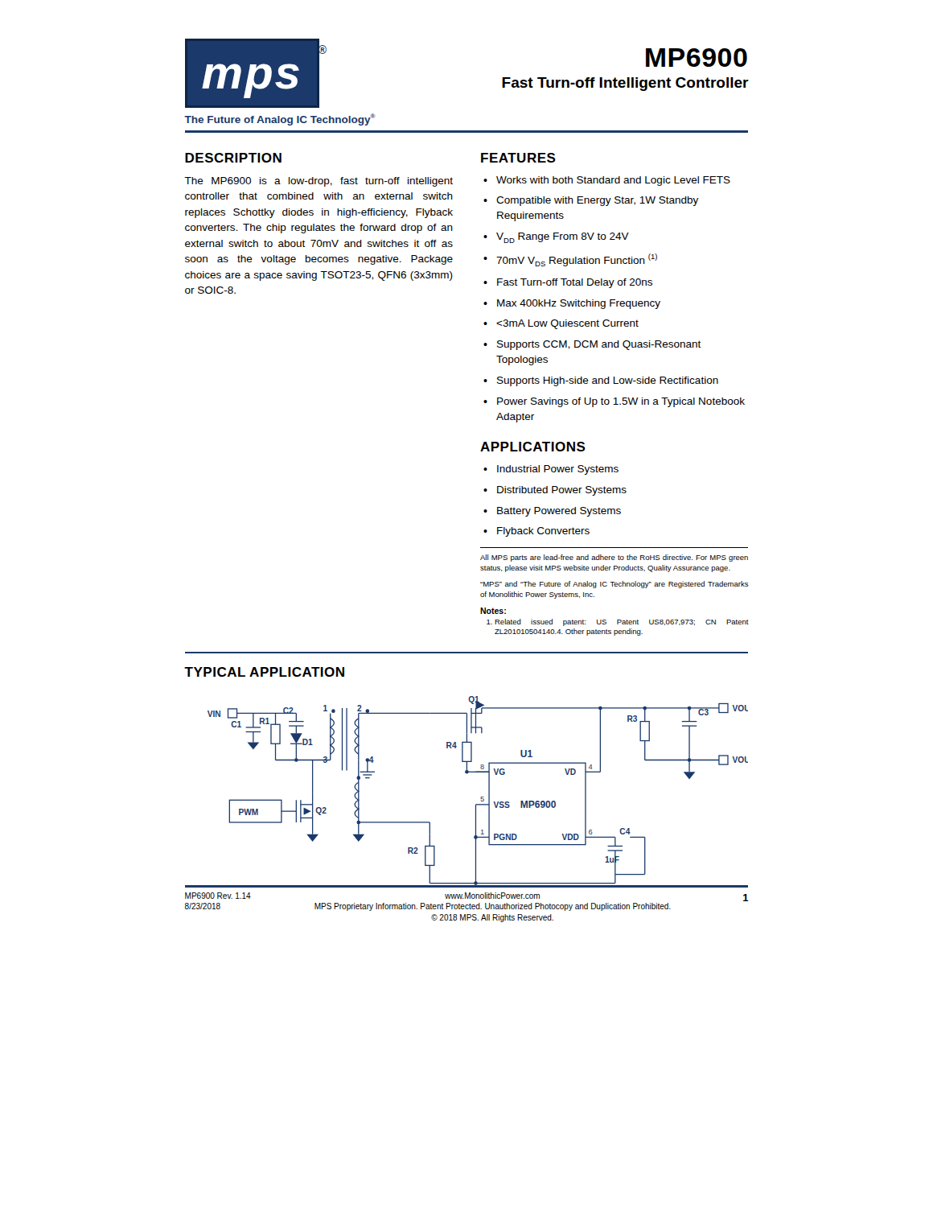mps®
The Future of Analog IC Technology®
MP6900
Fast Turn-off Intelligent Controller
DESCRIPTION
The MP6900 is a low-drop, fast turn-off intelligent controller that combined with an external switch replaces Schottky diodes in high-efficiency, Flyback converters. The chip regulates the forward drop of an external switch to about 70mV and switches it off as soon as the voltage becomes negative. Package choices are a space saving TSOT23-5, QFN6 (3x3mm) or SOIC-8.
FEATURES
Works with both Standard and Logic Level FETS
Compatible with Energy Star, 1W Standby Requirements
VDD Range From 8V to 24V
70mV VDS Regulation Function (1)
Fast Turn-off Total Delay of 20ns
Max 400kHz Switching Frequency
<3mA Low Quiescent Current
Supports CCM, DCM and Quasi-Resonant Topologies
Supports High-side and Low-side Rectification
Power Savings of Up to 1.5W in a Typical Notebook Adapter
APPLICATIONS
Industrial Power Systems
Distributed Power Systems
Battery Powered Systems
Flyback Converters
All MPS parts are lead-free and adhere to the RoHS directive. For MPS green status, please visit MPS website under Products, Quality Assurance page.
“MPS” and “The Future of Analog IC Technology” are Registered Trademarks of Monolithic Power Systems, Inc.
Notes:
Related issued patent: US Patent US8,067,973; CN Patent ZL201010504140.4. Other patents pending.
TYPICAL APPLICATION
VIN C1 R1 C2 D1 1 3 2 4 PWM Q2 Q1 R4 MP6900 U1 8 VG 5 VSS 1 PGND 4 VD 6 VDD R3 C3 VOUT + VOUT - C4 1uF R2
MP6900 Rev. 1.14
8/23/2018
www.MonolithicPower.com
MPS Proprietary Information. Patent Protected. Unauthorized Photocopy and Duplication Prohibited.
© 2018 MPS. All Rights Reserved.
1